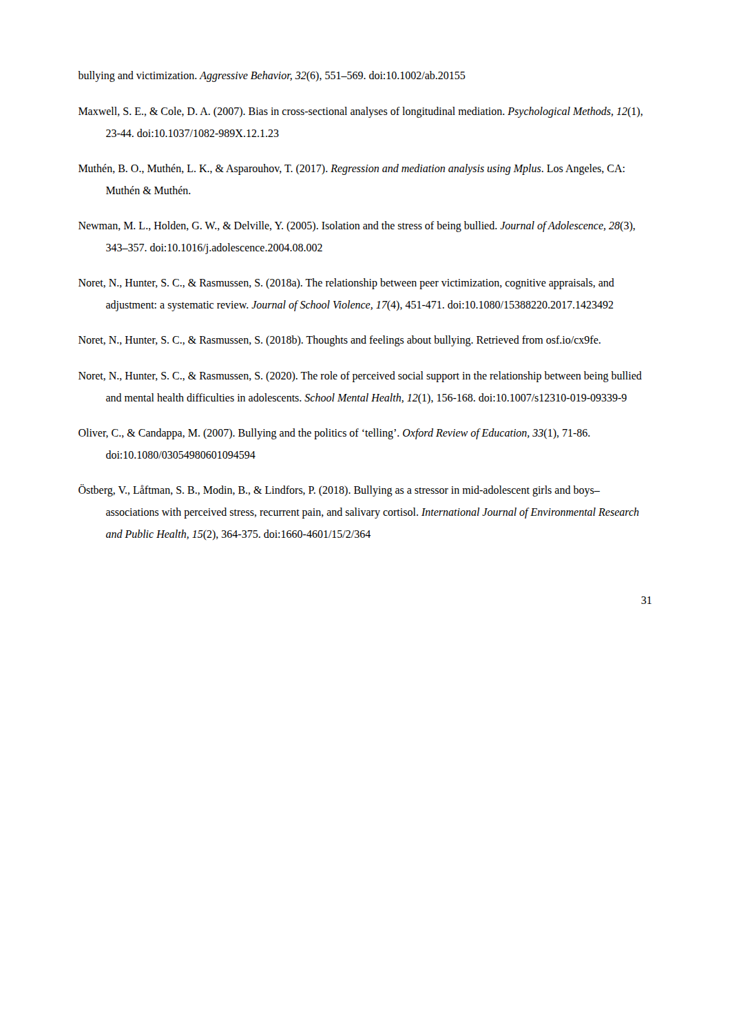bullying and victimization. Aggressive Behavior, 32(6), 551–569. doi:10.1002/ab.20155
Maxwell, S. E., & Cole, D. A. (2007). Bias in cross-sectional analyses of longitudinal mediation. Psychological Methods, 12(1), 23-44. doi:10.1037/1082-989X.12.1.23
Muthén, B. O., Muthén, L. K., & Asparouhov, T. (2017). Regression and mediation analysis using Mplus. Los Angeles, CA: Muthén & Muthén.
Newman, M. L., Holden, G. W., & Delville, Y. (2005). Isolation and the stress of being bullied. Journal of Adolescence, 28(3), 343–357. doi:10.1016/j.adolescence.2004.08.002
Noret, N., Hunter, S. C., & Rasmussen, S. (2018a). The relationship between peer victimization, cognitive appraisals, and adjustment: a systematic review. Journal of School Violence, 17(4), 451-471. doi:10.1080/15388220.2017.1423492
Noret, N., Hunter, S. C., & Rasmussen, S. (2018b). Thoughts and feelings about bullying. Retrieved from osf.io/cx9fe.
Noret, N., Hunter, S. C., & Rasmussen, S. (2020). The role of perceived social support in the relationship between being bullied and mental health difficulties in adolescents. School Mental Health, 12(1), 156-168. doi:10.1007/s12310-019-09339-9
Oliver, C., & Candappa, M. (2007). Bullying and the politics of ‘telling’. Oxford Review of Education, 33(1), 71-86. doi:10.1080/03054980601094594
Östberg, V., Låftman, S. B., Modin, B., & Lindfors, P. (2018). Bullying as a stressor in mid-adolescent girls and boys–associations with perceived stress, recurrent pain, and salivary cortisol. International Journal of Environmental Research and Public Health, 15(2), 364-375. doi:1660-4601/15/2/364
31